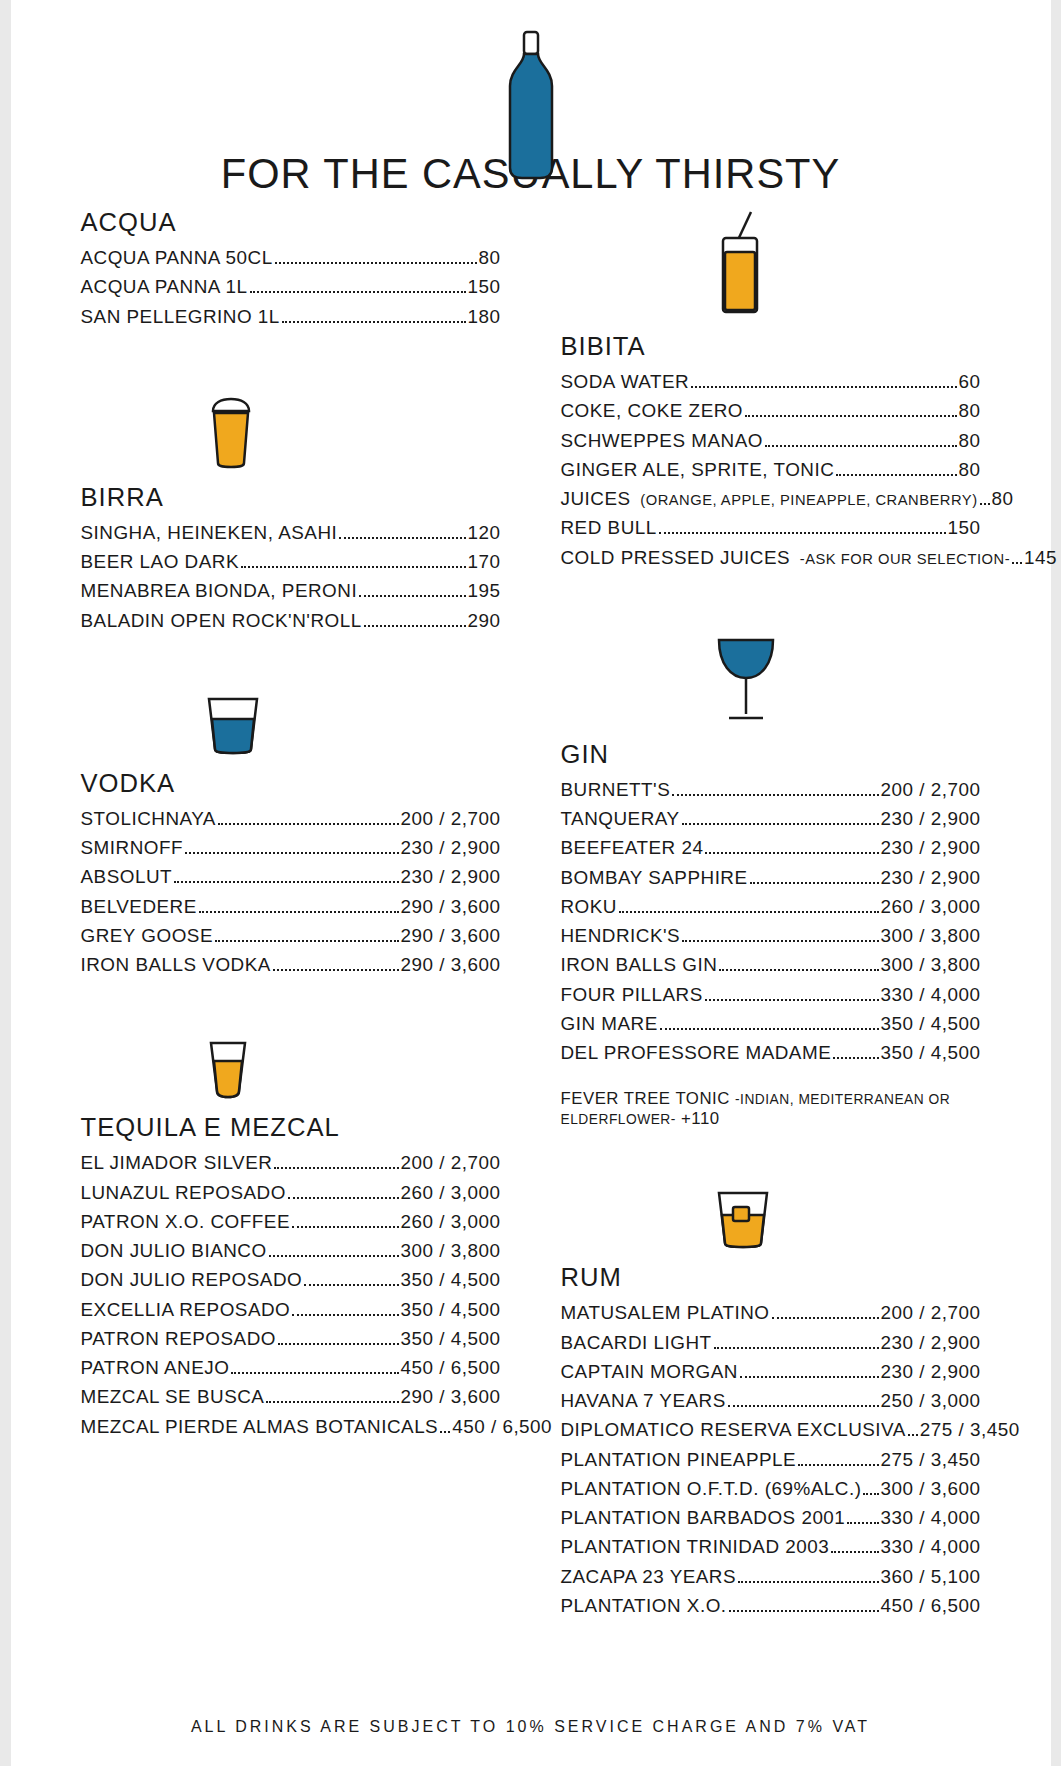For the Casually Thirsty
Acqua
Acqua Panna 50cl 80
Acqua Panna 1L 150
San Pellegrino 1L 180
Birra
Singha, Heineken, Asahi 120
Beer Lao Dark 170
Menabrea Bionda, Peroni 195
Baladin Open Rock'n'Roll 290
Vodka
Stolichnaya 200 / 2,700
Smirnoff 230 / 2,900
Absolut 230 / 2,900
Belvedere 290 / 3,600
Grey Goose 290 / 3,600
Iron Balls Vodka 290 / 3,600
Tequila e Mezcal
El Jimador Silver 200 / 2,700
Lunazul Reposado 260 / 3,000
Patron X.O. Coffee 260 / 3,000
Don Julio Bianco 300 / 3,800
Don Julio Reposado 350 / 4,500
Excellia Reposado 350 / 4,500
Patron Reposado 350 / 4,500
Patron Anejo 450 / 6,500
Mezcal Se Busca 290 / 3,600
Mezcal Pierde Almas Botanicals 450 / 6,500
Bibita
Soda Water 60
Coke, Coke Zero 80
Schweppes Manao 80
Ginger Ale, Sprite, Tonic 80
Juices (Orange, Apple, Pineapple, Cranberry) 80
Red Bull 150
Cold Pressed Juices -Ask for our selection- 145
Gin
Burnett's 200 / 2,700
Tanqueray 230 / 2,900
Beefeater 24 230 / 2,900
Bombay Sapphire 230 / 2,900
Roku 260 / 3,000
Hendrick's 300 / 3,800
Iron Balls Gin 300 / 3,800
Four Pillars 330 / 4,000
Gin Mare 350 / 4,500
Del Professore Madame 350 / 4,500
Fever Tree Tonic -Indian, Mediterranean or Elderflower- +110
Rum
Matusalem Platino 200 / 2,700
Bacardi Light 230 / 2,900
Captain Morgan 230 / 2,900
Havana 7 Years 250 / 3,000
Diplomatico Reserva Exclusiva 275 / 3,450
Plantation Pineapple 275 / 3,450
Plantation O.F.T.D. (69%alc.) 300 / 3,600
Plantation Barbados 2001 330 / 4,000
Plantation Trinidad 2003 330 / 4,000
Zacapa 23 Years 360 / 5,100
Plantation X.O. 450 / 6,500
All drinks are subject to 10% service charge and 7% VAT